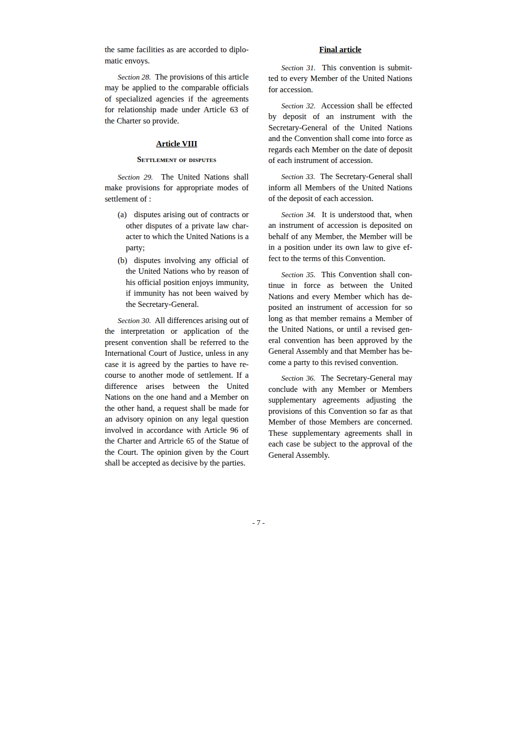the same facilities as are accorded to diplomatic envoys.
Section 28. The provisions of this article may be applied to the comparable officials of specialized agencies if the agreements for relationship made under Article 63 of the Charter so provide.
Article VIII
Settlement of disputes
Section 29. The United Nations shall make provisions for appropriate modes of settlement of :
(a) disputes arising out of contracts or other disputes of a private law character to which the United Nations is a party;
(b) disputes involving any official of the United Nations who by reason of his official position enjoys immunity, if immunity has not been waived by the Secretary-General.
Section 30. All differences arising out of the interpretation or application of the present convention shall be referred to the International Court of Justice, unless in any case it is agreed by the parties to have recourse to another mode of settlement. If a difference arises between the United Nations on the one hand and a Member on the other hand, a request shall be made for an advisory opinion on any legal question involved in accordance with Article 96 of the Charter and Artricle 65 of the Statue of the Court. The opinion given by the Court shall be accepted as decisive by the parties.
Final article
Section 31. This convention is submitted to every Member of the United Nations for accession.
Section 32. Accession shall be effected by deposit of an instrument with the Secretary-General of the United Nations and the Convention shall come into force as regards each Member on the date of deposit of each instrument of accession.
Section 33. The Secretary-General shall inform all Members of the United Nations of the deposit of each accession.
Section 34. It is understood that, when an instrument of accession is deposited on behalf of any Member, the Member will be in a position under its own law to give effect to the terms of this Convention.
Section 35. This Convention shall continue in force as between the United Nations and every Member which has deposited an instrument of accession for so long as that member remains a Member of the United Nations, or until a revised general convention has been approved by the General Assembly and that Member has become a party to this revised convention.
Section 36. The Secretary-General may conclude with any Member or Members supplementary agreements adjusting the provisions of this Convention so far as that Member of those Members are concerned. These supplementary agreements shall in each case be subject to the approval of the General Assembly.
- 7 -